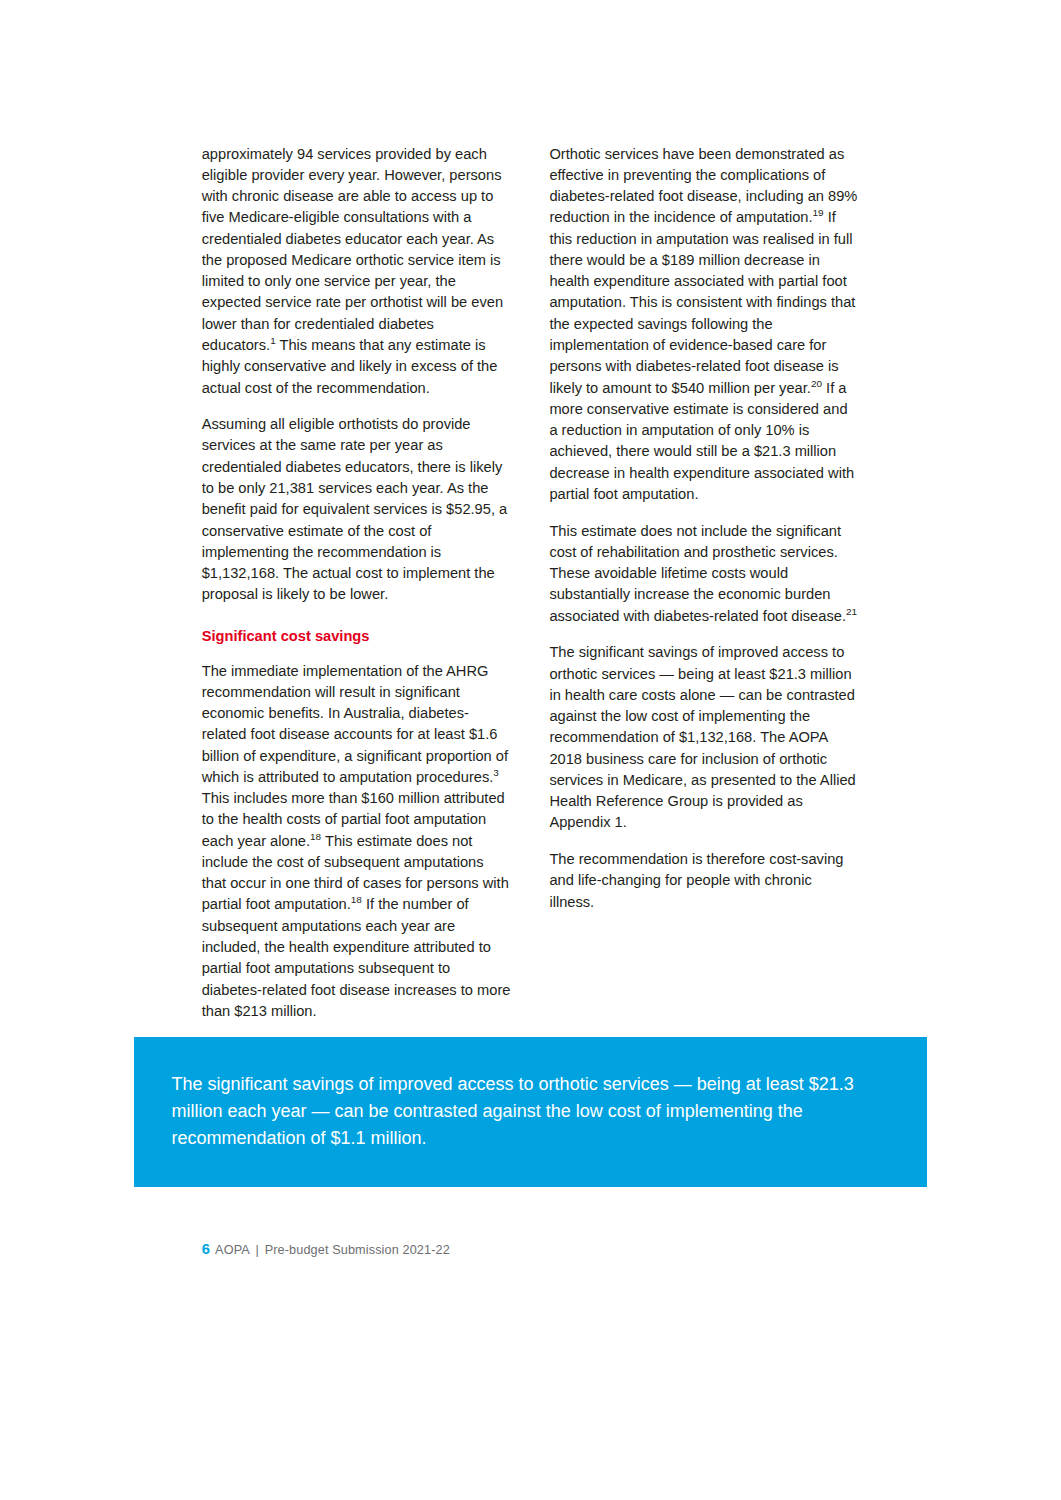approximately 94 services provided by each eligible provider every year. However, persons with chronic disease are able to access up to five Medicare-eligible consultations with a credentialed diabetes educator each year. As the proposed Medicare orthotic service item is limited to only one service per year, the expected service rate per orthotist will be even lower than for credentialed diabetes educators.1 This means that any estimate is highly conservative and likely in excess of the actual cost of the recommendation.
Assuming all eligible orthotists do provide services at the same rate per year as credentialed diabetes educators, there is likely to be only 21,381 services each year. As the benefit paid for equivalent services is $52.95, a conservative estimate of the cost of implementing the recommendation is $1,132,168. The actual cost to implement the proposal is likely to be lower.
Significant cost savings
The immediate implementation of the AHRG recommendation will result in significant economic benefits. In Australia, diabetes-related foot disease accounts for at least $1.6 billion of expenditure, a significant proportion of which is attributed to amputation procedures.3 This includes more than $160 million attributed to the health costs of partial foot amputation each year alone.18 This estimate does not include the cost of subsequent amputations that occur in one third of cases for persons with partial foot amputation.18 If the number of subsequent amputations each year are included, the health expenditure attributed to partial foot amputations subsequent to diabetes-related foot disease increases to more than $213 million.
Orthotic services have been demonstrated as effective in preventing the complications of diabetes-related foot disease, including an 89% reduction in the incidence of amputation.19 If this reduction in amputation was realised in full there would be a $189 million decrease in health expenditure associated with partial foot amputation. This is consistent with findings that the expected savings following the implementation of evidence-based care for persons with diabetes-related foot disease is likely to amount to $540 million per year.20 If a more conservative estimate is considered and a reduction in amputation of only 10% is achieved, there would still be a $21.3 million decrease in health expenditure associated with partial foot amputation.
This estimate does not include the significant cost of rehabilitation and prosthetic services. These avoidable lifetime costs would substantially increase the economic burden associated with diabetes-related foot disease.21
The significant savings of improved access to orthotic services — being at least $21.3 million in health care costs alone — can be contrasted against the low cost of implementing the recommendation of $1,132,168. The AOPA 2018 business care for inclusion of orthotic services in Medicare, as presented to the Allied Health Reference Group is provided as Appendix 1.
The recommendation is therefore cost-saving and life-changing for people with chronic illness.
The significant savings of improved access to orthotic services — being at least $21.3 million each year — can be contrasted against the low cost of implementing the recommendation of $1.1 million.
6 AOPA|Pre-budget Submission 2021-22